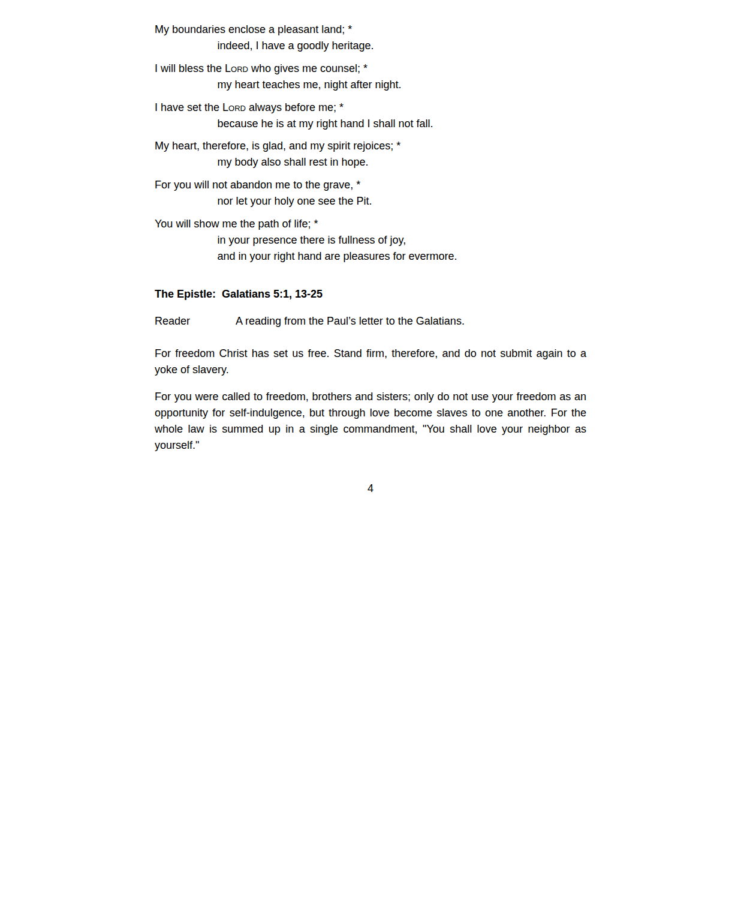My boundaries enclose a pleasant land; * indeed, I have a goodly heritage.
I will bless the Lord who gives me counsel; * my heart teaches me, night after night.
I have set the Lord always before me; * because he is at my right hand I shall not fall.
My heart, therefore, is glad, and my spirit rejoices; * my body also shall rest in hope.
For you will not abandon me to the grave, * nor let your holy one see the Pit.
You will show me the path of life; * in your presence there is fullness of joy,
and in your right hand are pleasures for evermore.
The Epistle: Galatians 5:1, 13-25
Reader A reading from the Paul’s letter to the Galatians.
For freedom Christ has set us free. Stand firm, therefore, and do not submit again to a yoke of slavery.
For you were called to freedom, brothers and sisters; only do not use your freedom as an opportunity for self-indulgence, but through love become slaves to one another. For the whole law is summed up in a single commandment, "You shall love your neighbor as yourself."
4